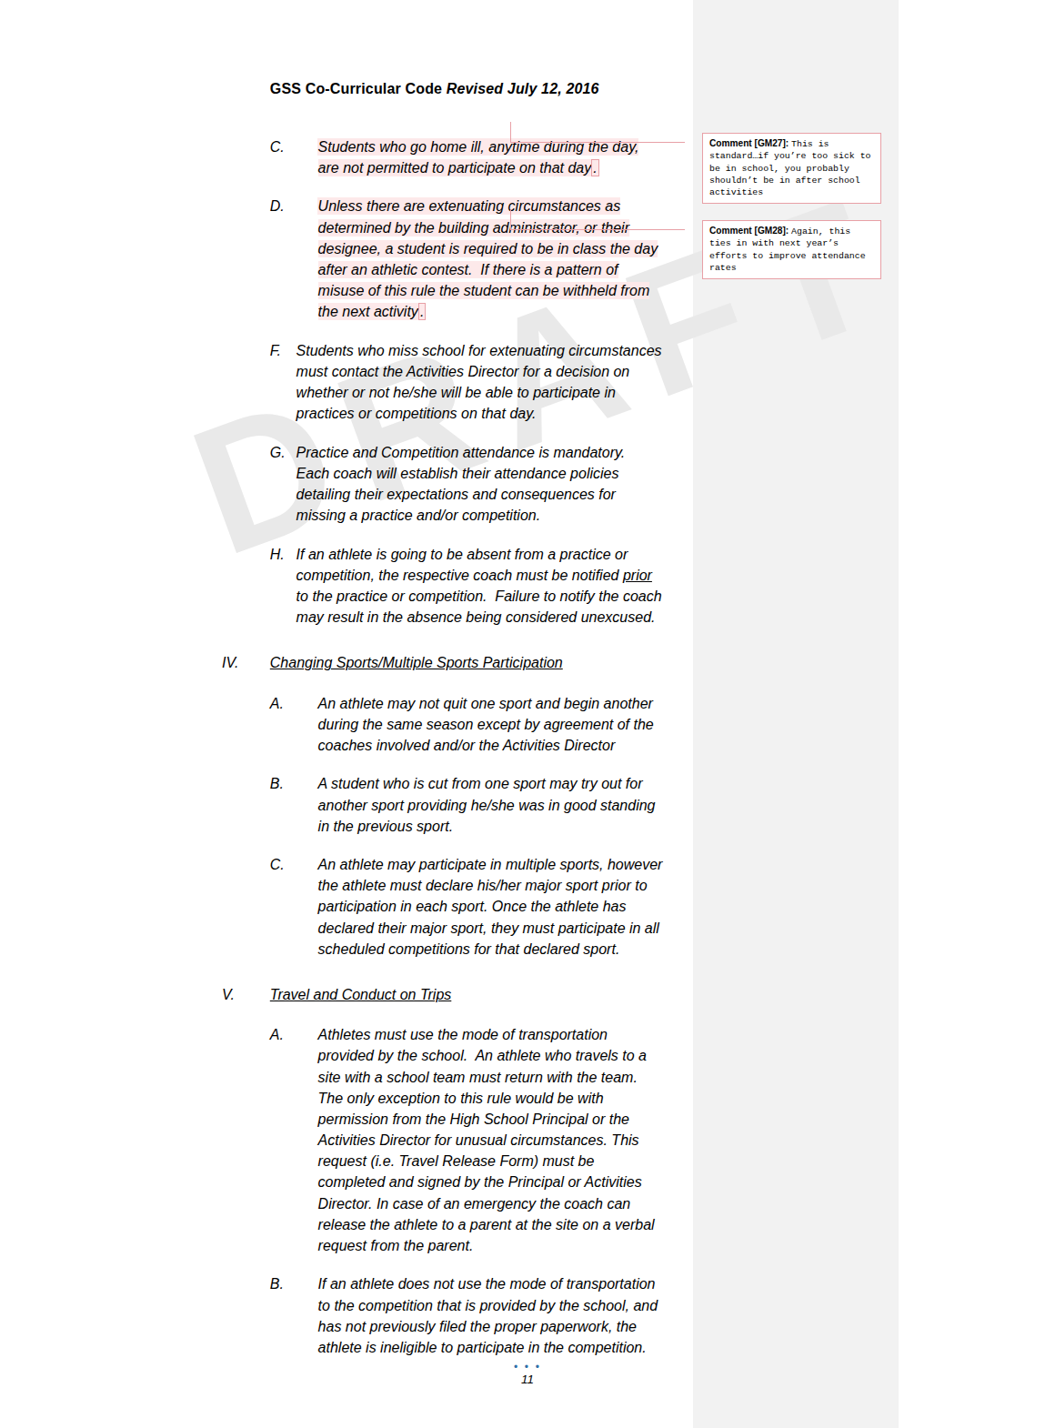DRAFT
GSS Co-Curricular Code Revised July 12, 2016
C.
Students who go home ill, anytime during the day, are not permitted to participate on that day.
D.
Unless there are extenuating circumstances as determined by the building administrator, or their designee, a student is required to be in class the day after an athletic contest. If there is a pattern of misuse of this rule the student can be withheld from the next activity.
F.
Students who miss school for extenuating circumstances must contact the Activities Director for a decision on whether or not he/she will be able to participate in practices or competitions on that day.
G.
Practice and Competition attendance is mandatory. Each coach will establish their attendance policies detailing their expectations and consequences for missing a practice and/or competition.
H.
If an athlete is going to be absent from a practice or competition, the respective coach must be notified prior to the practice or competition. Failure to notify the coach may result in the absence being considered unexcused.
IV.
Changing Sports/Multiple Sports Participation
A.
An athlete may not quit one sport and begin another during the same season except by agreement of the coaches involved and/or the Activities Director
B.
A student who is cut from one sport may try out for another sport providing he/she was in good standing in the previous sport.
C.
An athlete may participate in multiple sports, however the athlete must declare his/her major sport prior to participation in each sport. Once the athlete has declared their major sport, they must participate in all scheduled competitions for that declared sport.
V.
Travel and Conduct on Trips
A.
Athletes must use the mode of transportation provided by the school. An athlete who travels to a site with a school team must return with the team. The only exception to this rule would be with permission from the High School Principal or the Activities Director for unusual circumstances. This request (i.e. Travel Release Form) must be completed and signed by the Principal or Activities Director. In case of an emergency the coach can release the athlete to a parent at the site on a verbal request from the parent.
B.
If an athlete does not use the mode of transportation to the competition that is provided by the school, and has not previously filed the proper paperwork, the athlete is ineligible to participate in the competition.
Comment [GM27]: This is standard…if you’re too sick to be in school, you probably shouldn’t be in after school activities
Comment [GM28]: Again, this ties in with next year’s efforts to improve attendance rates
• • •
11